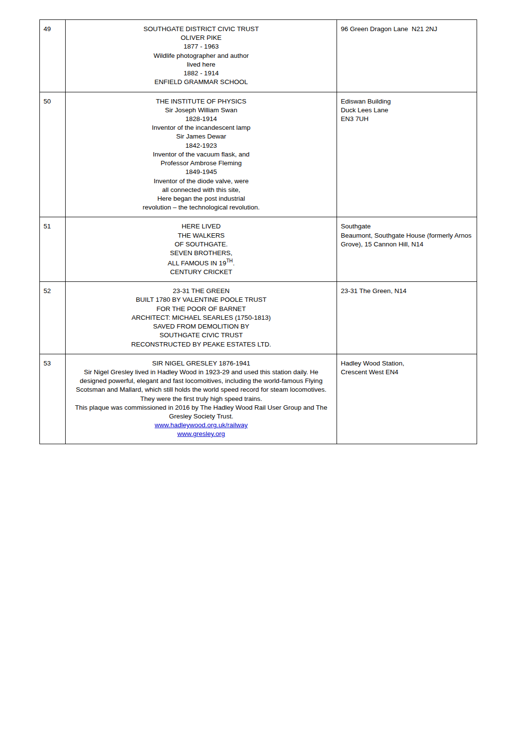| 49 | SOUTHGATE DISTRICT CIVIC TRUST OLIVER PIKE 1877 - 1963 Wildlife photographer and author lived here 1882 - 1914 ENFIELD GRAMMAR SCHOOL | 96 Green Dragon Lane N21 2NJ |
| 50 | THE INSTITUTE OF PHYSICS Sir Joseph William Swan 1828-1914 Inventor of the incandescent lamp Sir James Dewar 1842-1923 Inventor of the vacuum flask, and Professor Ambrose Fleming 1849-1945 Inventor of the diode valve, were all connected with this site, Here began the post industrial revolution – the technological revolution. | Ediswan Building Duck Lees Lane EN3 7UH |
| 51 | HERE LIVED THE WALKERS OF SOUTHGATE. SEVEN BROTHERS, ALL FAMOUS IN 19 TH . CENTURY CRICKET | Southgate Beaumont, Southgate House (formerly Arnos Grove), 15 Cannon Hill, N14 |
| 52 | 23-31 THE GREEN BUILT 1780 BY VALENTINE POOLE TRUST FOR THE POOR OF BARNET ARCHITECT: MICHAEL SEARLES (1750-1813) SAVED FROM DEMOLITION BY SOUTHGATE CIVIC TRUST RECONSTRUCTED BY PEAKE ESTATES LTD. | 23-31 The Green, N14 |
| 53 | SIR NIGEL GRESLEY 1876-1941 Sir Nigel Gresley lived in Hadley Wood in 1923-29 and used this station daily. He designed powerful, elegant and fast locomoitives, including the world-famous Flying Scotsman and Mallard, which still holds the world speed record for steam locomotives. They were the first truly high speed trains. This plaque was commissioned in 2016 by The Hadley Wood Rail User Group and The Gresley Society Trust. www.hadleywood.org.uk/railway www.gresley.org | Hadley Wood Station, Crescent West EN4 |